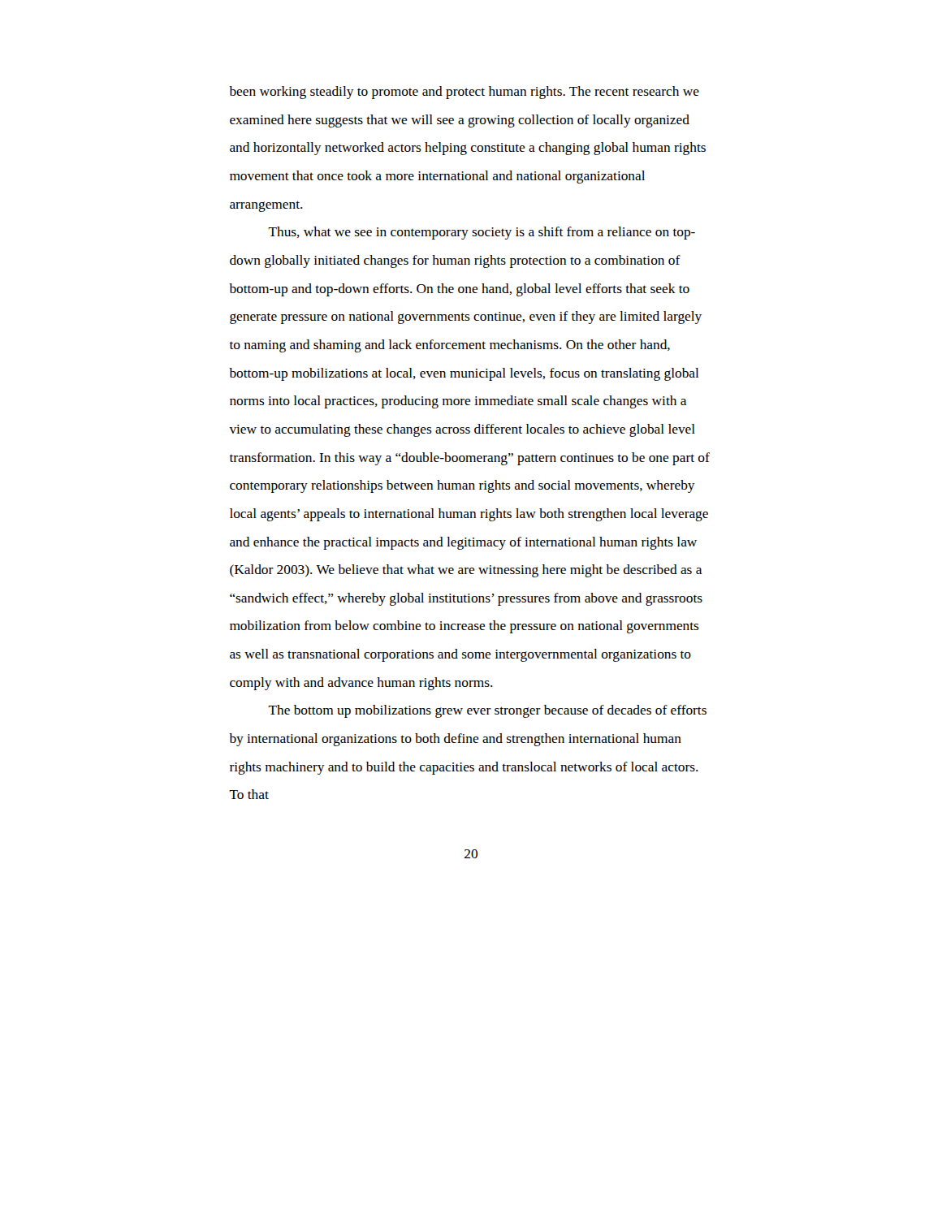been working steadily to promote and protect human rights. The recent research we examined here suggests that we will see a growing collection of locally organized and horizontally networked actors helping constitute a changing global human rights movement that once took a more international and national organizational arrangement.
Thus, what we see in contemporary society is a shift from a reliance on top-down globally initiated changes for human rights protection to a combination of bottom-up and top-down efforts. On the one hand, global level efforts that seek to generate pressure on national governments continue, even if they are limited largely to naming and shaming and lack enforcement mechanisms. On the other hand, bottom-up mobilizations at local, even municipal levels, focus on translating global norms into local practices, producing more immediate small scale changes with a view to accumulating these changes across different locales to achieve global level transformation. In this way a “double-boomerang” pattern continues to be one part of contemporary relationships between human rights and social movements, whereby local agents’ appeals to international human rights law both strengthen local leverage and enhance the practical impacts and legitimacy of international human rights law (Kaldor 2003). We believe that what we are witnessing here might be described as a “sandwich effect,” whereby global institutions’ pressures from above and grassroots mobilization from below combine to increase the pressure on national governments as well as transnational corporations and some intergovernmental organizations to comply with and advance human rights norms.
The bottom up mobilizations grew ever stronger because of decades of efforts by international organizations to both define and strengthen international human rights machinery and to build the capacities and translocal networks of local actors. To that
20